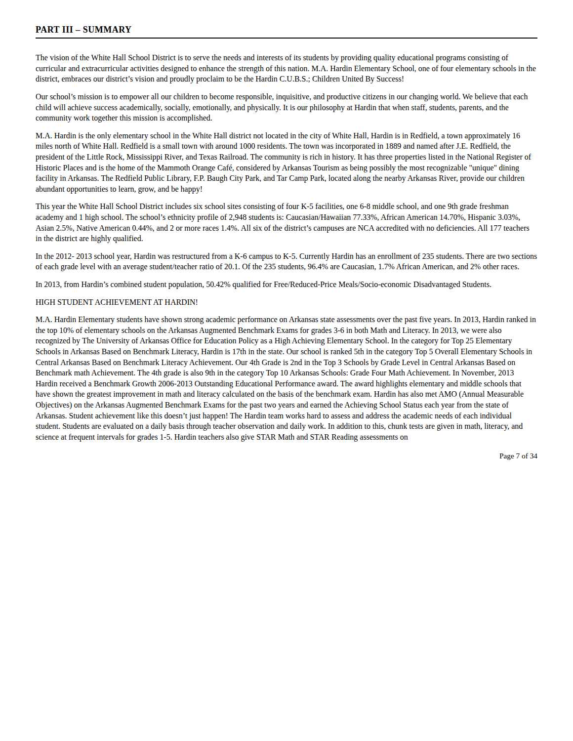PART III – SUMMARY
The vision of the White Hall School District is to serve the needs and interests of its students by providing quality educational programs consisting of curricular and extracurricular activities designed to enhance the strength of this nation. M.A. Hardin Elementary School, one of four elementary schools in the district, embraces our district’s vision and proudly proclaim to be the Hardin C.U.B.S.; Children United By Success!
Our school’s mission is to empower all our children to become responsible, inquisitive, and productive citizens in our changing world. We believe that each child will achieve success academically, socially, emotionally, and physically. It is our philosophy at Hardin that when staff, students, parents, and the community work together this mission is accomplished.
M.A. Hardin is the only elementary school in the White Hall district not located in the city of White Hall, Hardin is in Redfield, a town approximately 16 miles north of White Hall. Redfield is a small town with around 1000 residents. The town was incorporated in 1889 and named after J.E. Redfield, the president of the Little Rock, Mississippi River, and Texas Railroad. The community is rich in history. It has three properties listed in the National Register of Historic Places and is the home of the Mammoth Orange Café, considered by Arkansas Tourism as being possibly the most recognizable "unique" dining facility in Arkansas. The Redfield Public Library, F.P. Baugh City Park, and Tar Camp Park, located along the nearby Arkansas River, provide our children abundant opportunities to learn, grow, and be happy!
This year the White Hall School District includes six school sites consisting of four K-5 facilities, one 6-8 middle school, and one 9th grade freshman academy and 1 high school. The school’s ethnicity profile of 2,948 students is: Caucasian/Hawaiian 77.33%, African American 14.70%, Hispanic 3.03%, Asian 2.5%, Native American 0.44%, and 2 or more races 1.4%. All six of the district’s campuses are NCA accredited with no deficiencies. All 177 teachers in the district are highly qualified.
In the 2012- 2013 school year, Hardin was restructured from a K-6 campus to K-5. Currently Hardin has an enrollment of 235 students. There are two sections of each grade level with an average student/teacher ratio of 20.1. Of the 235 students, 96.4% are Caucasian, 1.7% African American, and 2% other races.
In 2013, from Hardin’s combined student population, 50.42% qualified for Free/Reduced-Price Meals/Socio-economic Disadvantaged Students.
HIGH STUDENT ACHIEVEMENT AT HARDIN!
M.A. Hardin Elementary students have shown strong academic performance on Arkansas state assessments over the past five years. In 2013, Hardin ranked in the top 10% of elementary schools on the Arkansas Augmented Benchmark Exams for grades 3-6 in both Math and Literacy. In 2013, we were also recognized by The University of Arkansas Office for Education Policy as a High Achieving Elementary School. In the category for Top 25 Elementary Schools in Arkansas Based on Benchmark Literacy, Hardin is 17th in the state. Our school is ranked 5th in the category Top 5 Overall Elementary Schools in Central Arkansas Based on Benchmark Literacy Achievement. Our 4th Grade is 2nd in the Top 3 Schools by Grade Level in Central Arkansas Based on Benchmark math Achievement. The 4th grade is also 9th in the category Top 10 Arkansas Schools: Grade Four Math Achievement. In November, 2013 Hardin received a Benchmark Growth 2006-2013 Outstanding Educational Performance award. The award highlights elementary and middle schools that have shown the greatest improvement in math and literacy calculated on the basis of the benchmark exam. Hardin has also met AMO (Annual Measurable Objectives) on the Arkansas Augmented Benchmark Exams for the past two years and earned the Achieving School Status each year from the state of Arkansas. Student achievement like this doesn’t just happen! The Hardin team works hard to assess and address the academic needs of each individual student. Students are evaluated on a daily basis through teacher observation and daily work. In addition to this, chunk tests are given in math, literacy, and science at frequent intervals for grades 1-5. Hardin teachers also give STAR Math and STAR Reading assessments on
Page 7 of 34